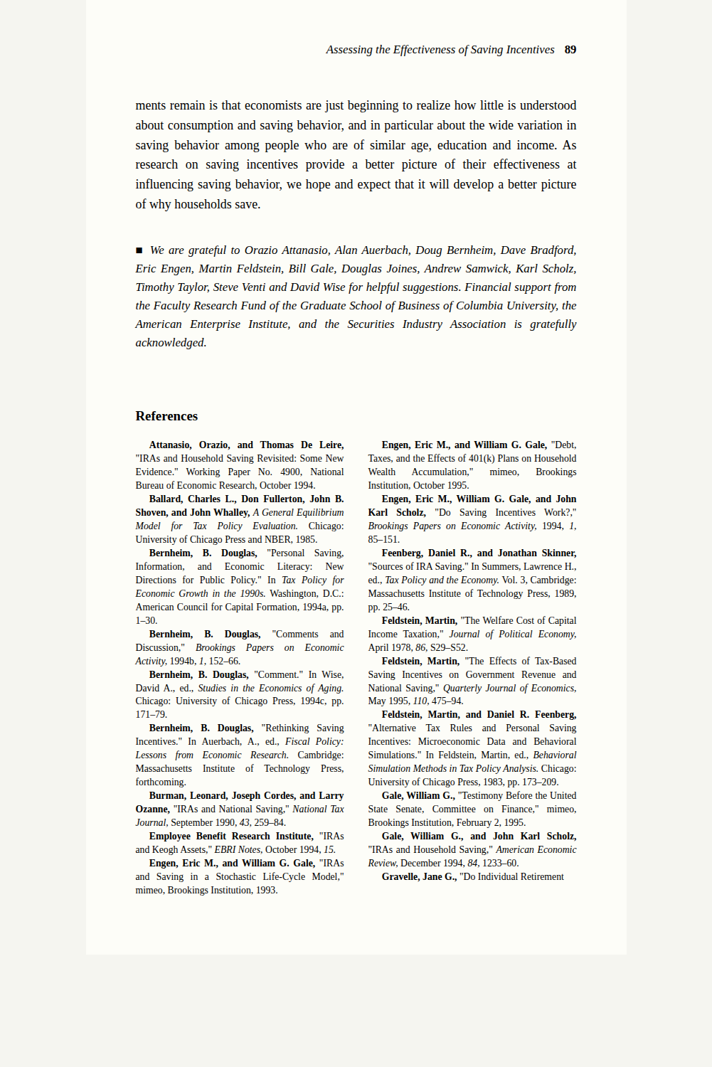Assessing the Effectiveness of Saving Incentives 89
ments remain is that economists are just beginning to realize how little is understood about consumption and saving behavior, and in particular about the wide variation in saving behavior among people who are of similar age, education and income. As research on saving incentives provide a better picture of their effectiveness at influencing saving behavior, we hope and expect that it will develop a better picture of why households save.
■We are grateful to Orazio Attanasio, Alan Auerbach, Doug Bernheim, Dave Bradford, Eric Engen, Martin Feldstein, Bill Gale, Douglas Joines, Andrew Samwick, Karl Scholz, Timothy Taylor, Steve Venti and David Wise for helpful suggestions. Financial support from the Faculty Research Fund of the Graduate School of Business of Columbia University, the American Enterprise Institute, and the Securities Industry Association is gratefully acknowledged.
References
Attanasio, Orazio, and Thomas De Leire, "IRAs and Household Saving Revisited: Some New Evidence." Working Paper No. 4900, National Bureau of Economic Research, October 1994.
Ballard, Charles L., Don Fullerton, John B. Shoven, and John Whalley, A General Equilibrium Model for Tax Policy Evaluation. Chicago: University of Chicago Press and NBER, 1985.
Bernheim, B. Douglas, "Personal Saving, Information, and Economic Literacy: New Directions for Public Policy." In Tax Policy for Economic Growth in the 1990s. Washington, D.C.: American Council for Capital Formation, 1994a, pp. 1–30.
Bernheim, B. Douglas, "Comments and Discussion," Brookings Papers on Economic Activity, 1994b, 1, 152–66.
Bernheim, B. Douglas, "Comment." In Wise, David A., ed., Studies in the Economics of Aging. Chicago: University of Chicago Press, 1994c, pp. 171–79.
Bernheim, B. Douglas, "Rethinking Saving Incentives." In Auerbach, A., ed., Fiscal Policy: Lessons from Economic Research. Cambridge: Massachusetts Institute of Technology Press, forthcoming.
Burman, Leonard, Joseph Cordes, and Larry Ozanne, "IRAs and National Saving," National Tax Journal, September 1990, 43, 259–84.
Employee Benefit Research Institute, "IRAs and Keogh Assets," EBRI Notes, October 1994, 15.
Engen, Eric M., and William G. Gale, "IRAs and Saving in a Stochastic Life-Cycle Model," mimeo, Brookings Institution, 1993.
Engen, Eric M., and William G. Gale, "Debt, Taxes, and the Effects of 401(k) Plans on Household Wealth Accumulation," mimeo, Brookings Institution, October 1995.
Engen, Eric M., William G. Gale, and John Karl Scholz, "Do Saving Incentives Work?," Brookings Papers on Economic Activity, 1994, 1, 85–151.
Feenberg, Daniel R., and Jonathan Skinner, "Sources of IRA Saving." In Summers, Lawrence H., ed., Tax Policy and the Economy. Vol. 3, Cambridge: Massachusetts Institute of Technology Press, 1989, pp. 25–46.
Feldstein, Martin, "The Welfare Cost of Capital Income Taxation," Journal of Political Economy, April 1978, 86, S29–S52.
Feldstein, Martin, "The Effects of Tax-Based Saving Incentives on Government Revenue and National Saving," Quarterly Journal of Economics, May 1995, 110, 475–94.
Feldstein, Martin, and Daniel R. Feenberg, "Alternative Tax Rules and Personal Saving Incentives: Microeconomic Data and Behavioral Simulations." In Feldstein, Martin, ed., Behavioral Simulation Methods in Tax Policy Analysis. Chicago: University of Chicago Press, 1983, pp. 173–209.
Gale, William G., "Testimony Before the United State Senate, Committee on Finance," mimeo, Brookings Institution, February 2, 1995.
Gale, William G., and John Karl Scholz, "IRAs and Household Saving," American Economic Review, December 1994, 84, 1233–60.
Gravelle, Jane G., "Do Individual Retirement